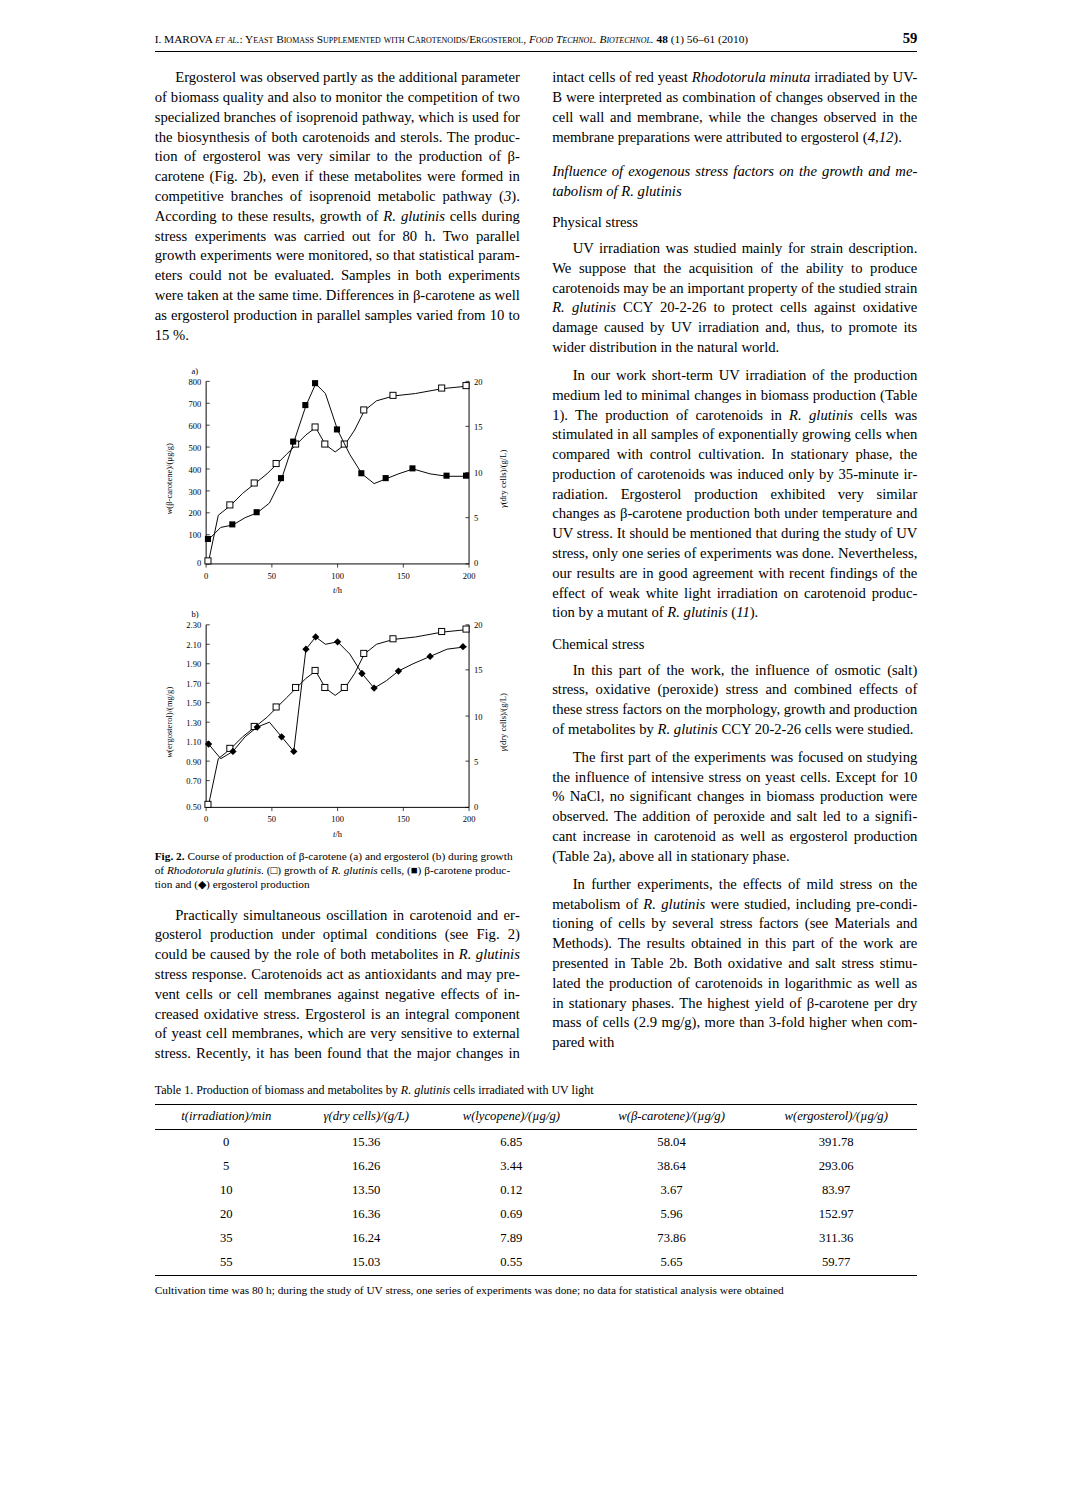I. MAROVA et al.: Yeast Biomass Supplemented with Carotenoids/Ergosterol, Food Technol. Biotechnol. 48 (1) 56–61 (2010)
59
Ergosterol was observed partly as the additional parameter of biomass quality and also to monitor the competition of two specialized branches of isoprenoid pathway, which is used for the biosynthesis of both carotenoids and sterols. The production of ergosterol was very similar to the production of β-carotene (Fig. 2b), even if these metabolites were formed in competitive branches of isoprenoid metabolic pathway (3). According to these results, growth of R. glutinis cells during stress experiments was carried out for 80 h. Two parallel growth experiments were monitored, so that statistical parameters could not be evaluated. Samples in both experiments were taken at the same time. Differences in β-carotene as well as ergosterol production in parallel samples varied from 10 to 15 %.
a) 800 700 600 500 400 300 200 100 0 20 15 10 5 0 0 50 100 150 200 t/h w(β-carotene)/(µg/g) γ(dry cells)/(g/L) b) 2.30 2.10 1.90 1.70 1.50 1.30 1.10 0.90 0.70 0.50 20 15 10 5 0 0 50 100 150 200 t/h w(ergosterol)/(mg/g) γ(dry cells)/(g/L)
Fig. 2. Course of production of β-carotene (a) and ergosterol (b) during growth of Rhodotorula glutinis. (□) growth of R. glutinis cells, (■) β-carotene production and (◆) ergosterol production
Practically simultaneous oscillation in carotenoid and ergosterol production under optimal conditions (see Fig. 2) could be caused by the role of both metabolites in R. glutinis stress response. Carotenoids act as antioxidants and may prevent cells or cell membranes against negative effects of increased oxidative stress. Ergosterol is an integral component of yeast cell membranes, which are very sensitive to external stress. Recently, it has been found that the major changes in intact cells of red yeast Rhodotorula minuta irradiated by UV-B were interpreted as combination of changes observed in the cell wall and membrane, while the changes observed in the membrane preparations were attributed to ergosterol (4,12).
Influence of exogenous stress factors on the growth and metabolism of R. glutinis
Physical stress
UV irradiation was studied mainly for strain description. We suppose that the acquisition of the ability to produce carotenoids may be an important property of the studied strain R. glutinis CCY 20-2-26 to protect cells against oxidative damage caused by UV irradiation and, thus, to promote its wider distribution in the natural world.
In our work short-term UV irradiation of the production medium led to minimal changes in biomass production (Table 1). The production of carotenoids in R. glutinis cells was stimulated in all samples of exponentially growing cells when compared with control cultivation. In stationary phase, the production of carotenoids was induced only by 35-minute irradiation. Ergosterol production exhibited very similar changes as β-carotene production both under temperature and UV stress. It should be mentioned that during the study of UV stress, only one series of experiments was done. Nevertheless, our results are in good agreement with recent findings of the effect of weak white light irradiation on carotenoid production by a mutant of R. glutinis (11).
Chemical stress
In this part of the work, the influence of osmotic (salt) stress, oxidative (peroxide) stress and combined effects of these stress factors on the morphology, growth and production of metabolites by R. glutinis CCY 20-2-26 cells were studied.
The first part of the experiments was focused on studying the influence of intensive stress on yeast cells. Except for 10 % NaCl, no significant changes in biomass production were observed. The addition of peroxide and salt led to a significant increase in carotenoid as well as ergosterol production (Table 2a), above all in stationary phase.
In further experiments, the effects of mild stress on the metabolism of R. glutinis were studied, including pre-conditioning of cells by several stress factors (see Materials and Methods). The results obtained in this part of the work are presented in Table 2b. Both oxidative and salt stress stimulated the production of carotenoids in logarithmic as well as in stationary phases. The highest yield of β-carotene per dry mass of cells (2.9 mg/g), more than 3-fold higher when compared with
Table 1. Production of biomass and metabolites by R. glutinis cells irradiated with UV light
| t (irradiation)/min | γ (dry cells)/(g/L) | w (lycopene)/(µg/g) | w (β-carotene)/(µg/g) | w (ergosterol)/(µg/g) |
| --- | --- | --- | --- | --- |
| 0 | 15.36 | 6.85 | 58.04 | 391.78 |
| 5 | 16.26 | 3.44 | 38.64 | 293.06 |
| 10 | 13.50 | 0.12 | 3.67 | 83.97 |
| 20 | 16.36 | 0.69 | 5.96 | 152.97 |
| 35 | 16.24 | 7.89 | 73.86 | 311.36 |
| 55 | 15.03 | 0.55 | 5.65 | 59.77 |
Cultivation time was 80 h; during the study of UV stress, one series of experiments was done; no data for statistical analysis were obtained